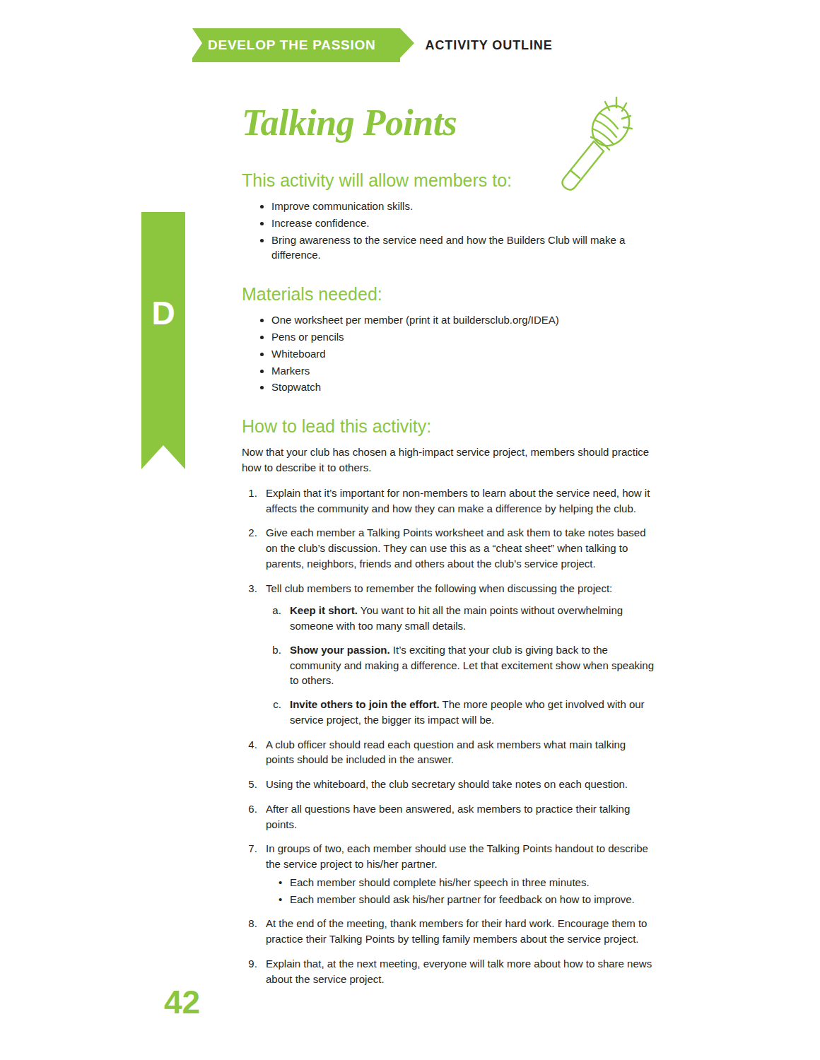Develop the Passion
Activity Outline
D
Talking Points
This activity will allow members to:
Improve communication skills.
Increase confidence.
Bring awareness to the service need and how the Builders Club will make a difference.
Materials needed:
One worksheet per member (print it at buildersclub.org/IDEA)
Pens or pencils
Whiteboard
Markers
Stopwatch
How to lead this activity:
Now that your club has chosen a high-impact service project, members should practice how to describe it to others.
Explain that it’s important for non-members to learn about the service need, how it affects the community and how they can make a difference by helping the club.
Give each member a Talking Points worksheet and ask them to take notes based on the club’s discussion. They can use this as a “cheat sheet” when talking to parents, neighbors, friends and others about the club’s service project.
Tell club members to remember the following when discussing the project:
Keep it short. You want to hit all the main points without overwhelming someone with too many small details.
Show your passion. It’s exciting that your club is giving back to the community and making a difference. Let that excitement show when speaking to others.
Invite others to join the effort. The more people who get involved with our service project, the bigger its impact will be.
A club officer should read each question and ask members what main talking points should be included in the answer.
Using the whiteboard, the club secretary should take notes on each question.
After all questions have been answered, ask members to practice their talking points.
In groups of two, each member should use the Talking Points handout to describe the service project to his/her partner.
Each member should complete his/her speech in three minutes.
Each member should ask his/her partner for feedback on how to improve.
At the end of the meeting, thank members for their hard work. Encourage them to practice their Talking Points by telling family members about the service project.
Explain that, at the next meeting, everyone will talk more about how to share news about the service project.
42